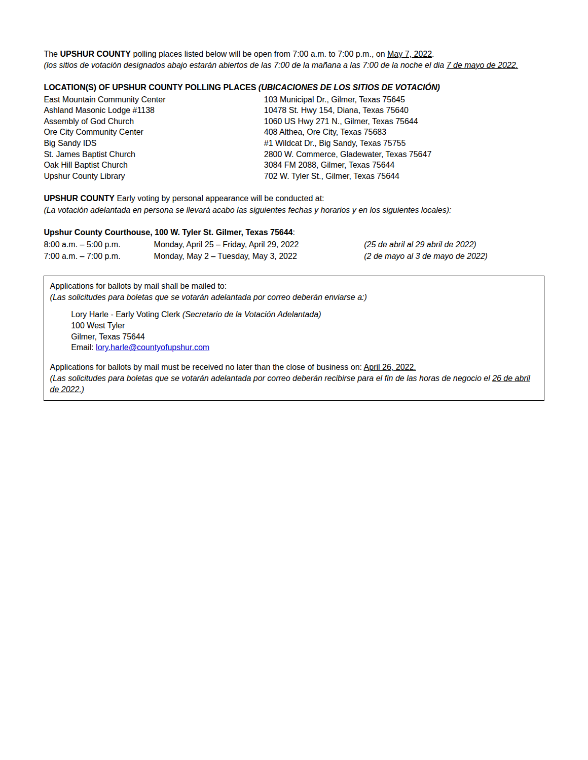The UPSHUR COUNTY polling places listed below will be open from 7:00 a.m. to 7:00 p.m., on May 7, 2022.
(los sitios de votación designados abajo estarán abiertos de las 7:00 de la mañana a las 7:00 de la noche el dia 7 de mayo de 2022.
LOCATION(S) OF UPSHUR COUNTY POLLING PLACES (UBICACIONES DE LOS SITIOS DE VOTACIÓN)
| East Mountain Community Center | 103 Municipal Dr., Gilmer, Texas 75645 |
| Ashland Masonic Lodge #1138 | 10478 St. Hwy 154, Diana, Texas 75640 |
| Assembly of God Church | 1060 US Hwy 271 N., Gilmer, Texas 75644 |
| Ore City Community Center | 408 Althea, Ore City, Texas 75683 |
| Big Sandy IDS | #1 Wildcat Dr., Big Sandy, Texas 75755 |
| St. James Baptist Church | 2800 W. Commerce, Gladewater, Texas 75647 |
| Oak Hill Baptist Church | 3084 FM 2088, Gilmer, Texas 75644 |
| Upshur County Library | 702 W. Tyler St., Gilmer, Texas 75644 |
UPSHUR COUNTY Early voting by personal appearance will be conducted at:
(La votación adelantada en persona se llevará acabo las siguientes fechas y horarios y en los siguientes locales):
Upshur County Courthouse, 100 W. Tyler St. Gilmer, Texas 75644:
| 8:00 a.m. – 5:00 p.m. | Monday, April 25 – Friday, April 29, 2022 | (25 de abril al 29 abril de 2022) |
| 7:00 a.m. – 7:00 p.m. | Monday, May 2 – Tuesday, May 3, 2022 | (2 de mayo al 3 de mayo de 2022) |
Applications for ballots by mail shall be mailed to:
(Las solicitudes para boletas que se votarán adelantada por correo deberán enviarse a:)
Lory Harle - Early Voting Clerk (Secretario de la Votación Adelantada)
100 West Tyler
Gilmer, Texas 75644
Email: lory.harle@countyofupshur.com
Applications for ballots by mail must be received no later than the close of business on: April 26, 2022.
(Las solicitudes para boletas que se votarán adelantada por correo deberán recibirse para el fin de las horas de negocio el 26 de abril de 2022.)